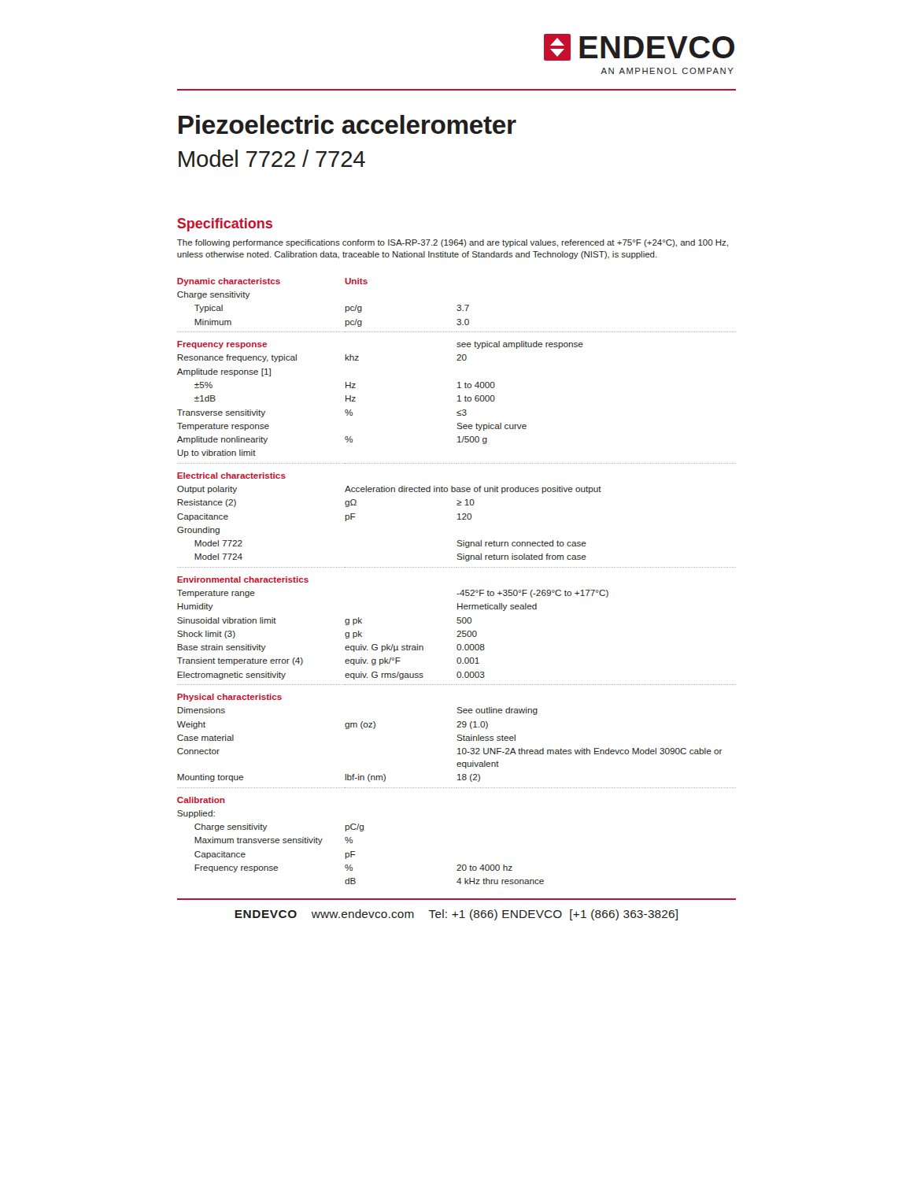ENDEVCO
AN AMPHENOL COMPANY
Piezoelectric accelerometer
Model 7722 / 7724
Specifications
The following performance specifications conform to ISA-RP-37.2 (1964) and are typical values, referenced at +75°F (+24°C), and 100 Hz, unless otherwise noted. Calibration data, traceable to National Institute of Standards and Technology (NIST), is supplied.
| Dynamic characteristcs | Units | |
| Charge sensitivity | | |
| Typical | pc/g | 3.7 |
| Minimum | pc/g | 3.0 |
| Frequency response | | see typical amplitude response |
| Resonance frequency, typical | khz | 20 |
| Amplitude response [1] | | |
| ±5% | Hz | 1 to 4000 |
| ±1dB | Hz | 1 to 6000 |
| Transverse sensitivity | % | ≤3 |
| Temperature response | | See typical curve |
| Amplitude nonlinearity | % | 1/500 g |
| Up to vibration limit | | |
| Electrical characteristics | | |
| Output polarity | Acceleration directed into base of unit produces positive output |
| Resistance (2) | gΩ | ≥ 10 |
| Capacitance | pF | 120 |
| Grounding | | |
| Model 7722 | | Signal return connected to case |
| Model 7724 | | Signal return isolated from case |
| Environmental characteristics | | |
| Temperature range | | -452°F to +350°F (-269°C to +177°C) |
| Humidity | | Hermetically sealed |
| Sinusoidal vibration limit | g pk | 500 |
| Shock limit (3) | g pk | 2500 |
| Base strain sensitivity | equiv. G pk/µ strain | 0.0008 |
| Transient temperature error (4) | equiv. g pk/°F | 0.001 |
| Electromagnetic sensitivity | equiv. G rms/gauss | 0.0003 |
| Physical characteristics | | |
| Dimensions | | See outline drawing |
| Weight | gm (oz) | 29 (1.0) |
| Case material | | Stainless steel |
| Connector | | 10-32 UNF-2A thread mates with Endevco Model 3090C cable or equivalent |
| Mounting torque | lbf-in (nm) | 18 (2) |
| Calibration | | |
| Supplied: | | |
| Charge sensitivity | pC/g | |
| Maximum transverse sensitivity | % | |
| Capacitance | pF | |
| Frequency response | % | 20 to 4000 hz |
| | dB | 4 kHz thru resonance |
ENDEVCO www.endevco.com Tel: +1 (866) ENDEVCO [+1 (866) 363-3826]